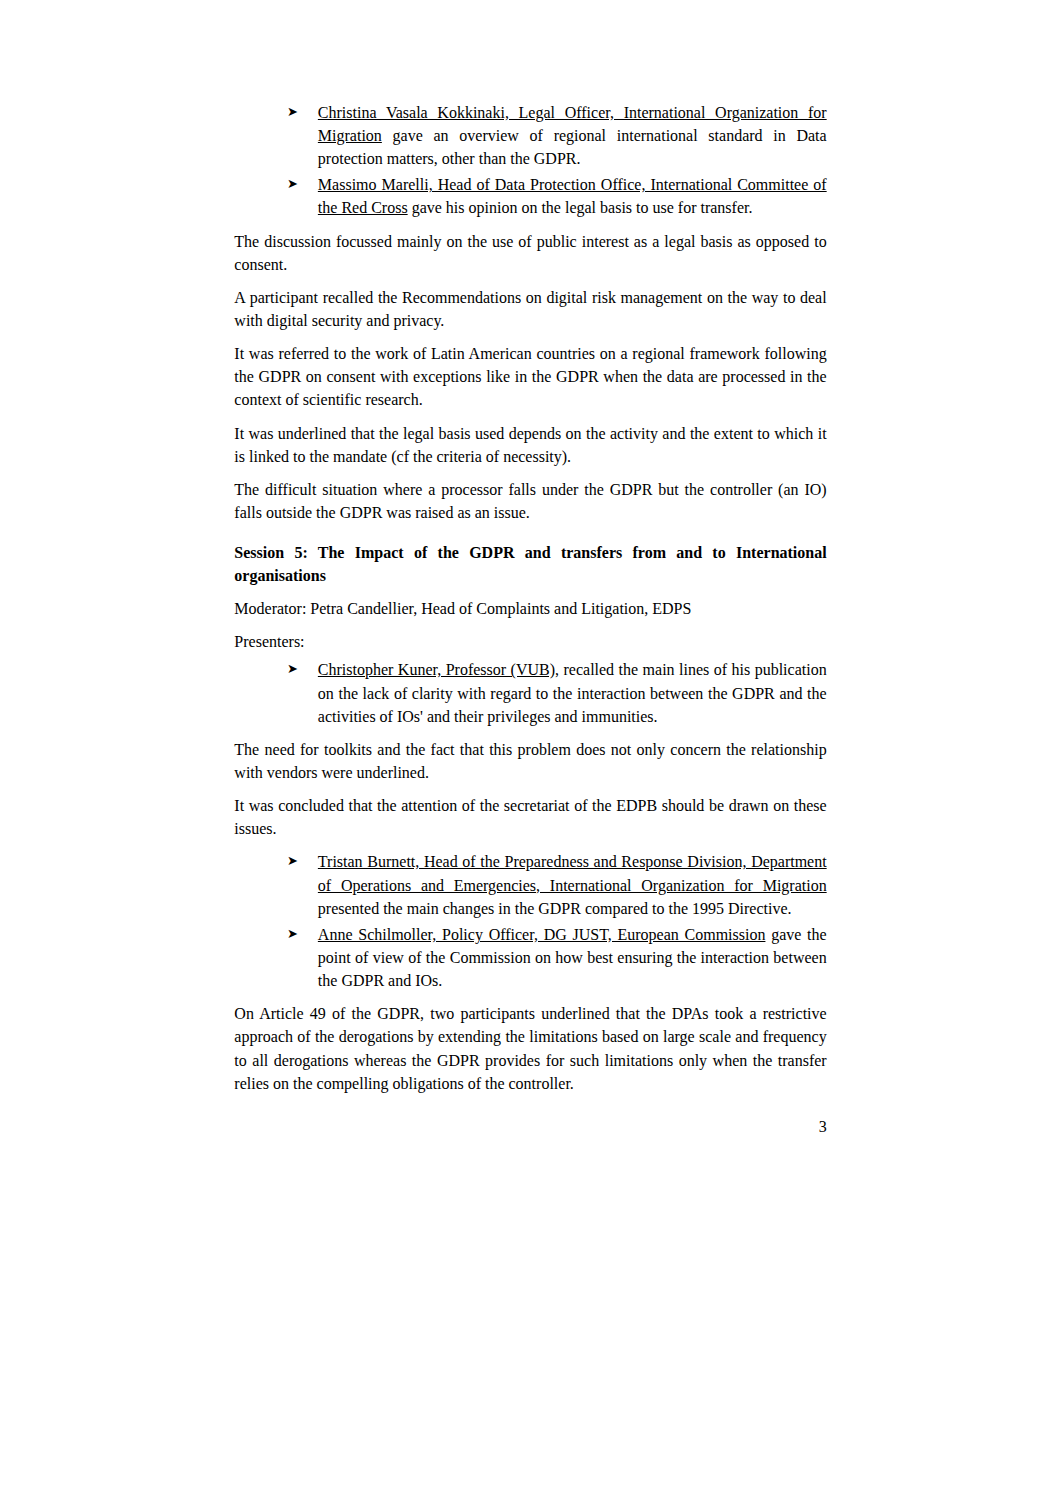Christina Vasala Kokkinaki, Legal Officer, International Organization for Migration gave an overview of regional international standard in Data protection matters, other than the GDPR.
Massimo Marelli, Head of Data Protection Office, International Committee of the Red Cross gave his opinion on the legal basis to use for transfer.
The discussion focussed mainly on the use of public interest as a legal basis as opposed to consent.
A participant recalled the Recommendations on digital risk management on the way to deal with digital security and privacy.
It was referred to the work of Latin American countries on a regional framework following the GDPR on consent with exceptions like in the GDPR when the data are processed in the context of scientific research.
It was underlined that the legal basis used depends on the activity and the extent to which it is linked to the mandate (cf the criteria of necessity).
The difficult situation where a processor falls under the GDPR but the controller (an IO) falls outside the GDPR was raised as an issue.
Session 5: The Impact of the GDPR and transfers from and to International organisations
Moderator: Petra Candellier, Head of Complaints and Litigation, EDPS
Presenters:
Christopher Kuner, Professor (VUB), recalled the main lines of his publication on the lack of clarity with regard to the interaction between the GDPR and the activities of IOs' and their privileges and immunities.
The need for toolkits and the fact that this problem does not only concern the relationship with vendors were underlined.
It was concluded that the attention of the secretariat of the EDPB should be drawn on these issues.
Tristan Burnett, Head of the Preparedness and Response Division, Department of Operations and Emergencies, International Organization for Migration presented the main changes in the GDPR compared to the 1995 Directive.
Anne Schilmoller, Policy Officer, DG JUST, European Commission gave the point of view of the Commission on how best ensuring the interaction between the GDPR and IOs.
On Article 49 of the GDPR, two participants underlined that the DPAs took a restrictive approach of the derogations by extending the limitations based on large scale and frequency to all derogations whereas the GDPR provides for such limitations only when the transfer relies on the compelling obligations of the controller.
3